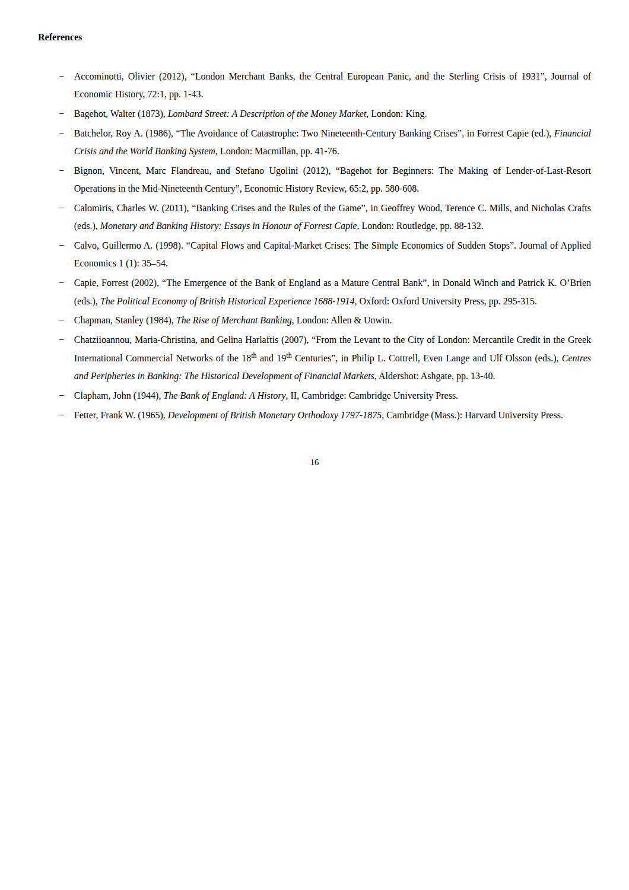References
Accominotti, Olivier (2012), “London Merchant Banks, the Central European Panic, and the Sterling Crisis of 1931”, Journal of Economic History, 72:1, pp. 1-43.
Bagehot, Walter (1873), Lombard Street: A Description of the Money Market, London: King.
Batchelor, Roy A. (1986), “The Avoidance of Catastrophe: Two Nineteenth-Century Banking Crises”, in Forrest Capie (ed.), Financial Crisis and the World Banking System, London: Macmillan, pp. 41-76.
Bignon, Vincent, Marc Flandreau, and Stefano Ugolini (2012), “Bagehot for Beginners: The Making of Lender-of-Last-Resort Operations in the Mid-Nineteenth Century”, Economic History Review, 65:2, pp. 580-608.
Calomiris, Charles W. (2011), “Banking Crises and the Rules of the Game”, in Geoffrey Wood, Terence C. Mills, and Nicholas Crafts (eds.), Monetary and Banking History: Essays in Honour of Forrest Capie, London: Routledge, pp. 88-132.
Calvo, Guillermo A. (1998). “Capital Flows and Capital-Market Crises: The Simple Economics of Sudden Stops”. Journal of Applied Economics 1 (1): 35–54.
Capie, Forrest (2002), “The Emergence of the Bank of England as a Mature Central Bank”, in Donald Winch and Patrick K. O’Brien (eds.), The Political Economy of British Historical Experience 1688-1914, Oxford: Oxford University Press, pp. 295-315.
Chapman, Stanley (1984), The Rise of Merchant Banking, London: Allen & Unwin.
Chatziioannou, Maria-Christina, and Gelina Harlaftis (2007), “From the Levant to the City of London: Mercantile Credit in the Greek International Commercial Networks of the 18th and 19th Centuries”, in Philip L. Cottrell, Even Lange and Ulf Olsson (eds.), Centres and Peripheries in Banking: The Historical Development of Financial Markets, Aldershot: Ashgate, pp. 13-40.
Clapham, John (1944), The Bank of England: A History, II, Cambridge: Cambridge University Press.
Fetter, Frank W. (1965), Development of British Monetary Orthodoxy 1797-1875, Cambridge (Mass.): Harvard University Press.
16